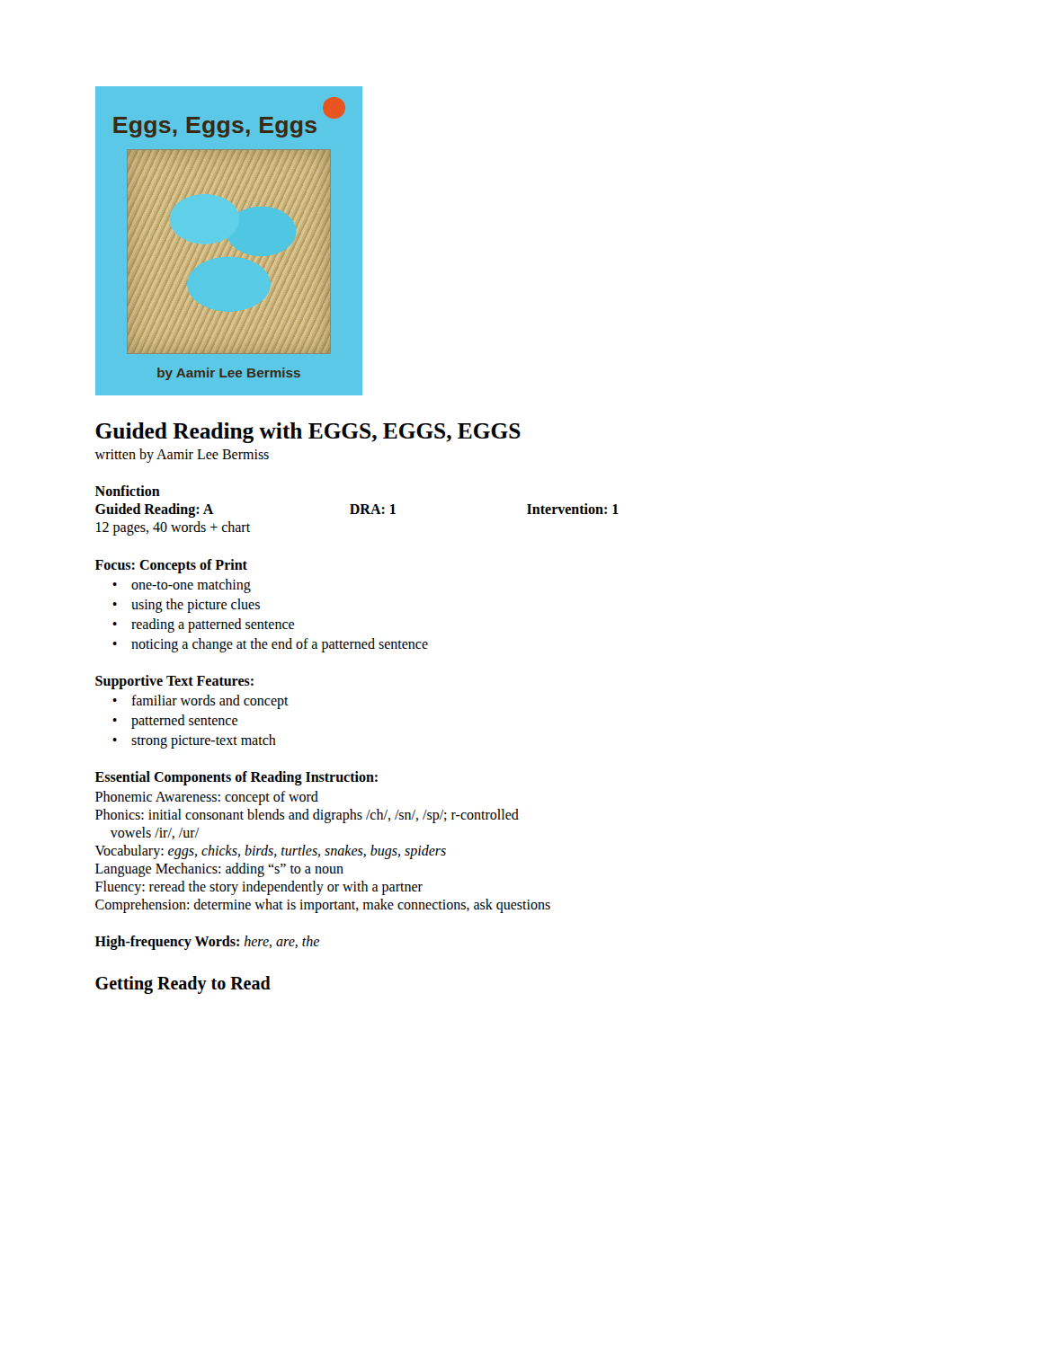Eggs, Eggs, Eggs
by Aamir Lee Bermiss
Guided Reading with EGGS, EGGS, EGGS
written by Aamir Lee Bermiss
Nonfiction
Guided Reading: A DRA: 1 Intervention: 1
12 pages, 40 words + chart
Focus: Concepts of Print
one-to-one matching
using the picture clues
reading a patterned sentence
noticing a change at the end of a patterned sentence
Supportive Text Features:
familiar words and concept
patterned sentence
strong picture-text match
Essential Components of Reading Instruction:
Phonemic Awareness: concept of word
Phonics: initial consonant blends and digraphs /ch/, /sn/, /sp/; r-controlled
vowels /ir/, /ur/
Vocabulary: eggs, chicks, birds, turtles, snakes, bugs, spiders
Language Mechanics: adding “s” to a noun
Fluency: reread the story independently or with a partner
Comprehension: determine what is important, make connections, ask questions
High-frequency Words: here, are, the
Getting Ready to Read